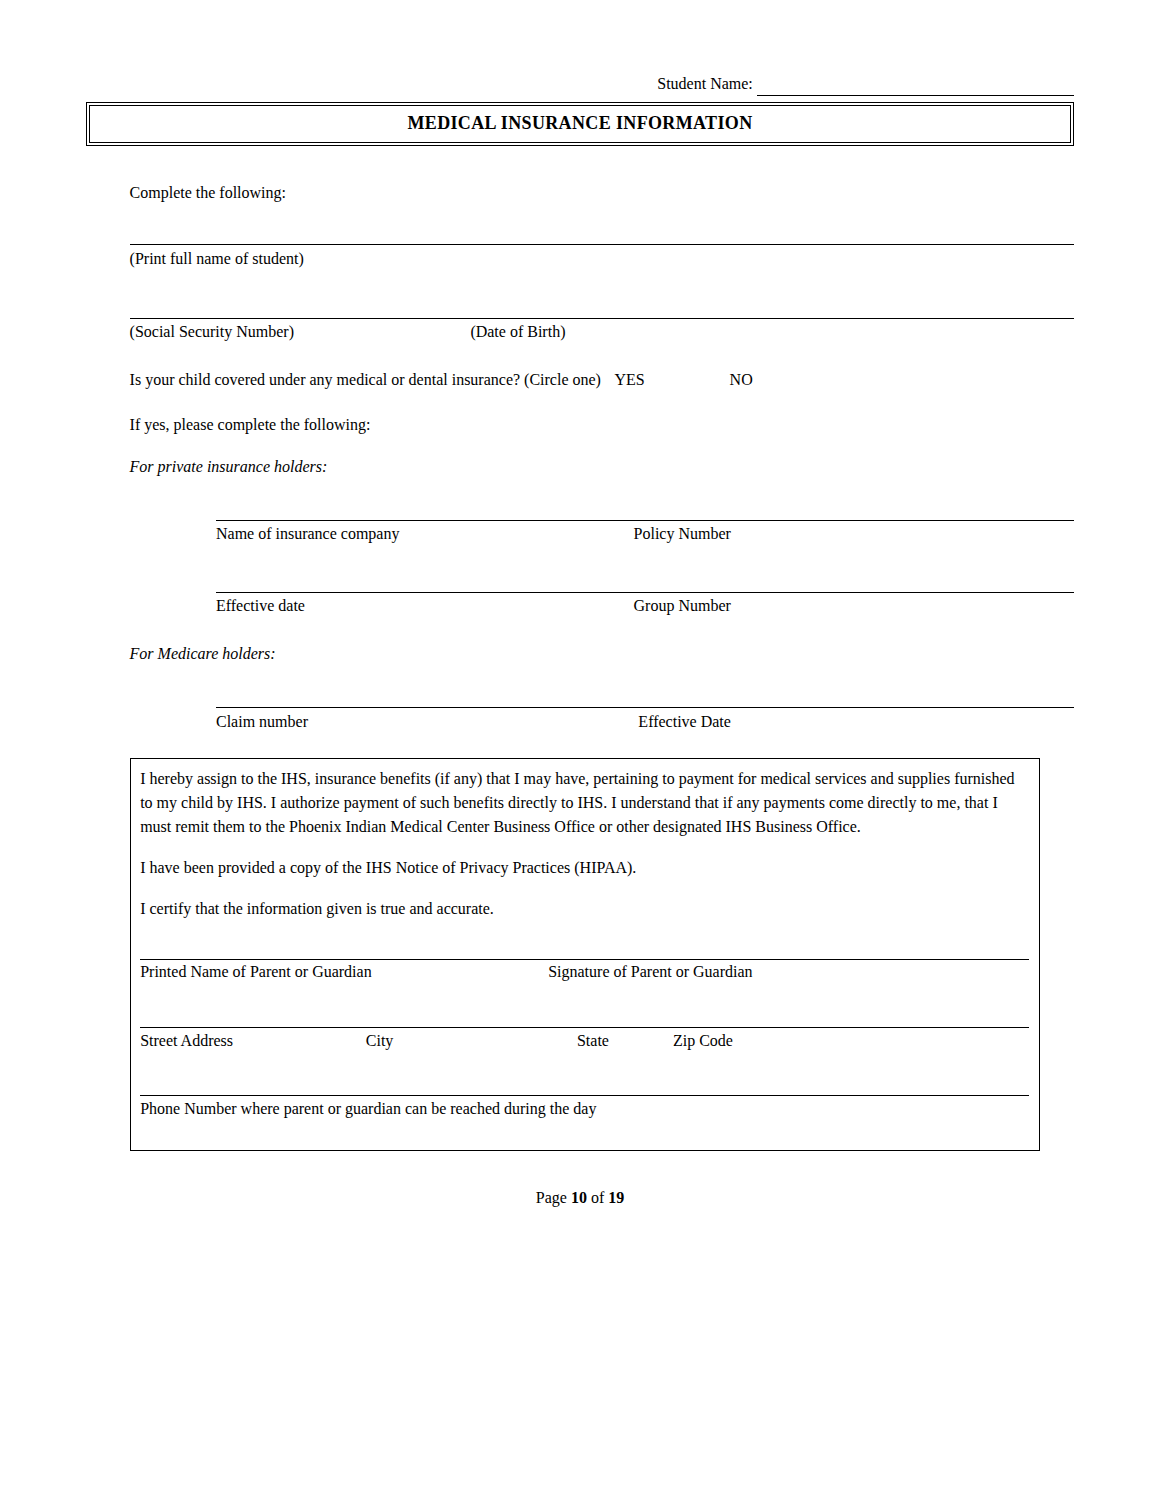Student Name:
MEDICAL INSURANCE INFORMATION
Complete the following:
(Print full name of student)
(Social Security Number) (Date of Birth)
Is your child covered under any medical or dental insurance? (Circle one) YES NO
If yes, please complete the following:
For private insurance holders:
Name of insurance company Policy Number
Effective date Group Number
For Medicare holders:
Claim number Effective Date
I hereby assign to the IHS, insurance benefits (if any) that I may have, pertaining to payment for medical services and supplies furnished to my child by IHS. I authorize payment of such benefits directly to IHS. I understand that if any payments come directly to me, that I must remit them to the Phoenix Indian Medical Center Business Office or other designated IHS Business Office.
I have been provided a copy of the IHS Notice of Privacy Practices (HIPAA).
I certify that the information given is true and accurate.
Printed Name of Parent or Guardian Signature of Parent or Guardian
Street Address City State Zip Code
Phone Number where parent or guardian can be reached during the day
Page 10 of 19